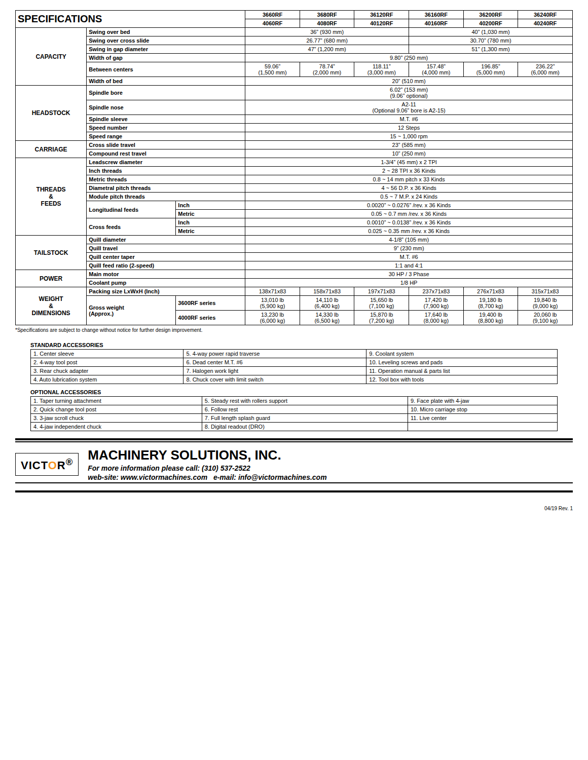| SPECIFICATIONS | 3660RF | 3680RF | 36120RF | 36160RF | 36200RF | 36240RF |
| 4060RF | 4080RF | 40120RF | 40160RF | 40200RF | 40240RF |
| CAPACITY | Swing over bed | 36” (930 mm) | 40” (1,030 mm) |
| Swing over cross slide | 26.77” (680 mm) | 30.70” (780 mm) |
| Swing in gap diameter | 47” (1,200 mm) | 51” (1,300 mm) |
| Width of gap | 9.80” (250 mm) |
| Between centers | 59.06” (1,500 mm) | 78.74” (2,000 mm) | 118.11” (3,000 mm) | 157.48” (4,000 mm) | 196.85” (5,000 mm) | 236.22” (6,000 mm) |
| Width of bed | 20” (510 mm) |
| HEADSTOCK | Spindle bore | 6.02” (153 mm) (9.06” optional) |
| Spindle nose | A2-11 (Optional 9.06” bore is A2-15) |
| Spindle sleeve | M.T. #6 |
| Speed number | 12 Steps |
| Speed range | 15 ~ 1,000 rpm |
| CARRIAGE | Cross slide travel | 23” (585 mm) |
| Compound rest travel | 10” (250 mm) |
| THREADS & FEEDS | Leadscrew diameter | 1-3/4” (45 mm) x 2 TPI |
| Inch threads | 2 ~ 28 TPI x 36 Kinds |
| Metric threads | 0.8 ~ 14 mm pitch x 33 Kinds |
| Diametral pitch threads | 4 ~ 56 D.P. x 36 Kinds |
| Module pitch threads | 0.5 ~ 7 M.P. x 24 Kinds |
| Longitudinal feeds | Inch | 0.0020” ~ 0.0276” /rev. x 36 Kinds |
| Metric | 0.05 ~ 0.7 mm /rev. x 36 Kinds |
| Cross feeds | Inch | 0.0010” ~ 0.0138” /rev. x 36 Kinds |
| Metric | 0.025 ~ 0.35 mm /rev. x 36 Kinds |
| TAILSTOCK | Quill diameter | 4-1/8” (105 mm) |
| Quill travel | 9” (230 mm) |
| Quill center taper | M.T. #6 |
| Quill feed ratio (2-speed) | 1:1 and 4:1 |
| POWER | Main motor | 30 HP / 3 Phase |
| Coolant pump | 1/8 HP |
| WEIGHT & DIMENSIONS | Packing size LxWxH (Inch) | 138x71x83 | 158x71x83 | 197x71x83 | 237x71x83 | 276x71x83 | 315x71x83 |
| Gross weight (Approx.) | 3600RF series | 13,010 lb (5,900 kg) | 14,110 lb (6,400 kg) | 15,650 lb (7,100 kg) | 17,420 lb (7,900 kg) | 19,180 lb (8,700 kg) | 19,840 lb (9,000 kg) |
| 4000RF series | 13,230 lb (6,000 kg) | 14,330 lb (6,500 kg) | 15,870 lb (7,200 kg) | 17,640 lb (8,000 kg) | 19,400 lb (8,800 kg) | 20,060 lb (9,100 kg) |
*Specifications are subject to change without notice for further design improvement.
STANDARD ACCESSORIES
| 1. Center sleeve | 5. 4-way power rapid traverse | 9. Coolant system |
| 2. 4-way tool post | 6. Dead center M.T. #6 | 10. Leveling screws and pads |
| 3. Rear chuck adapter | 7. Halogen work light | 11. Operation manual & parts list |
| 4. Auto lubrication system | 8. Chuck cover with limit switch | 12. Tool box with tools |
OPTIONAL ACCESSORIES
| 1. Taper turning attachment | 5. Steady rest with rollers support | 9. Face plate with 4-jaw |
| 2. Quick change tool post | 6. Follow rest | 10. Micro carriage stop |
| 3. 3-jaw scroll chuck | 7. Full length splash guard | 11. Live center |
| 4. 4-jaw independent chuck | 8. Digital readout (DRO) | |
VICTOR®
MACHINERY SOLUTIONS, INC.
For more information please call: (310) 537-2522
web-site: www.victormachines.com e-mail: info@victormachines.com
04/19 Rev. 1